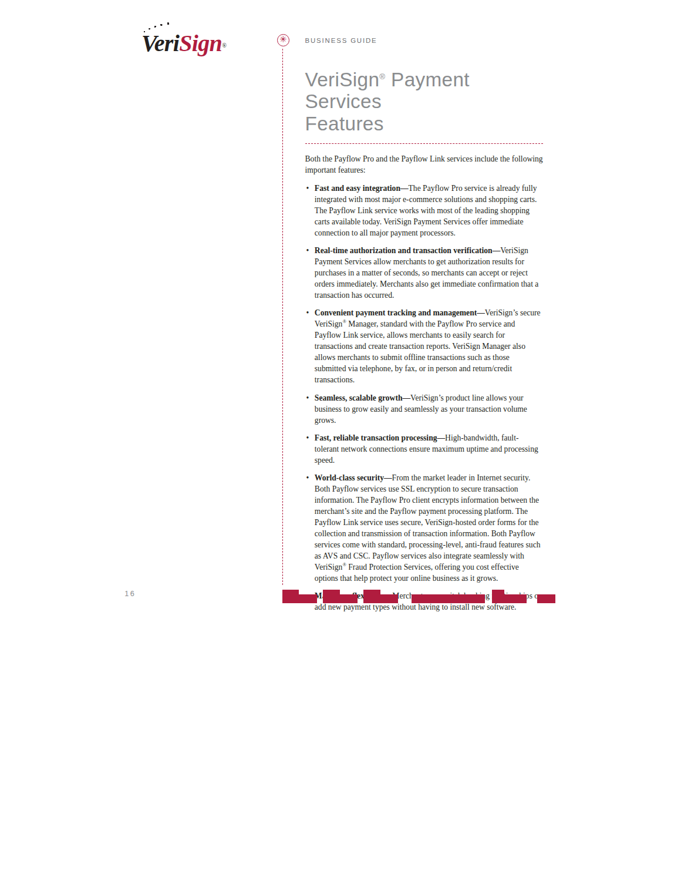Veri Sign®
✳
Business Guide
VeriSign® Payment Services
Features
Both the Payflow Pro and the Payflow Link services include the following important features:
Fast and easy integration—The Payflow Pro service is already fully integrated with most major e-commerce solutions and shopping carts. The Payflow Link service works with most of the leading shopping carts available today. VeriSign Payment Services offer immediate connection to all major payment processors.
Real-time authorization and transaction verification—VeriSign Payment Services allow merchants to get authorization results for purchases in a matter of seconds, so merchants can accept or reject orders immediately. Merchants also get immediate confirmation that a transaction has occurred.
Convenient payment tracking and management—VeriSign’s secure VeriSign® Manager, standard with the Payflow Pro service and Payflow Link service, allows merchants to easily search for transactions and create transaction reports. VeriSign Manager also allows merchants to submit offline transactions such as those submitted via telephone, by fax, or in person and return/credit transactions.
Seamless, scalable growth—VeriSign’s product line allows your business to grow easily and seamlessly as your transaction volume grows.
Fast, reliable transaction processing—High-bandwidth, fault-tolerant network connections ensure maximum uptime and processing speed.
World-class security—From the market leader in Internet security. Both Payflow services use SSL encryption to secure transaction information. The Payflow Pro client encrypts information between the merchant’s site and the Payflow payment processing platform. The Payflow Link service uses secure, VeriSign-hosted order forms for the collection and transmission of transaction information. Both Payflow services come with standard, processing-level, anti-fraud features such as AVS and CSC. Payflow services also integrate seamlessly with VeriSign® Fraud Protection Services, offering you cost effective options that help protect your online business as it grows.
Maximum flexibility—Merchants can switch banking relationships or add new payment types without having to install new software.
Expert technical support—VeriSign offers various customer support options via its state-of-the-art Customer Care center, including 24/7 phone support.
Optional Recurring Billing Services—An upgrade feature available with VeriSign Payflow Pro and Payflow Link services allows you to charge your customers on a recurring basis, automatically. The VeriSign® Recurring Billing Service integrates seamlessly with the Payflow Pro and Payflow Link services.
Trusted solutions from a trusted provider—The Payflow service is provided by VeriSign, the leading provider of digital trust services that enable businesses and consumers to engage in commerce and communications with confidence. VeriSign has helped millions of businesses and individuals build, promote, and enable their Web sites for e-commerce.
16